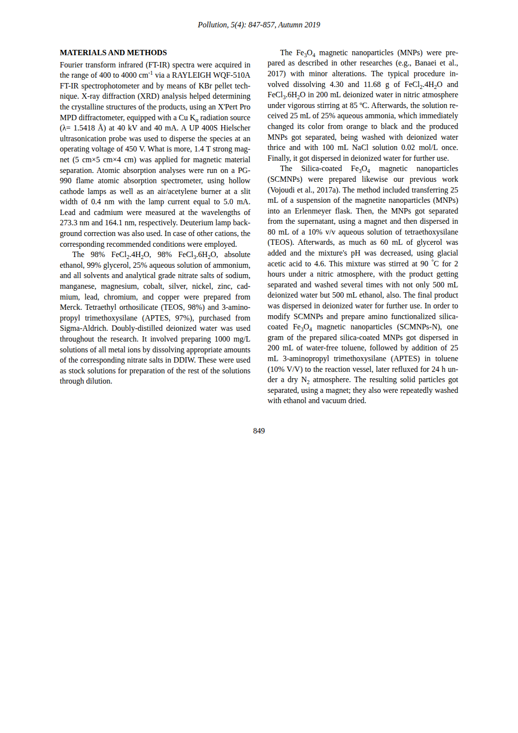Pollution, 5(4): 847-857, Autumn 2019
Materials and Methods
Fourier transform infrared (FT-IR) spectra were acquired in the range of 400 to 4000 cm-1 via a RAYLEIGH WQF-510A FT-IR spectrophotometer and by means of KBr pellet technique. X-ray diffraction (XRD) analysis helped determining the crystalline structures of the products, using an X'Pert Pro MPD diffractometer, equipped with a Cu Kα radiation source (λ= 1.5418 Å) at 40 kV and 40 mA. A UP 400S Hielscher ultrasonication probe was used to disperse the species at an operating voltage of 450 V. What is more, 1.4 T strong magnet (5 cm×5 cm×4 cm) was applied for magnetic material separation. Atomic absorption analyses were run on a PG-990 flame atomic absorption spectrometer, using hollow cathode lamps as well as an air/acetylene burner at a slit width of 0.4 nm with the lamp current equal to 5.0 mA. Lead and cadmium were measured at the wavelengths of 273.3 nm and 164.1 nm, respectively. Deuterium lamp background correction was also used. In case of other cations, the corresponding recommended conditions were employed.
The 98% FeCl2.4H2O, 98% FeCl3.6H2O, absolute ethanol, 99% glycerol, 25% aqueous solution of ammonium, and all solvents and analytical grade nitrate salts of sodium, manganese, magnesium, cobalt, silver, nickel, zinc, cadmium, lead, chromium, and copper were prepared from Merck. Tetraethyl orthosilicate (TEOS, 98%) and 3-aminopropyl trimethoxysilane (APTES, 97%), purchased from Sigma-Aldrich. Doubly-distilled deionized water was used throughout the research. It involved preparing 1000 mg/L solutions of all metal ions by dissolving appropriate amounts of the corresponding nitrate salts in DDIW. These were used as stock solutions for preparation of the rest of the solutions through dilution.
The Fe3O4 magnetic nanoparticles (MNPs) were prepared as described in other researches (e.g., Banaei et al., 2017) with minor alterations. The typical procedure involved dissolving 4.30 and 11.68 g of FeCl2.4H2O and FeCl3.6H2O in 200 mL deionized water in nitric atmosphere under vigorous stirring at 85 ºC. Afterwards, the solution received 25 mL of 25% aqueous ammonia, which immediately changed its color from orange to black and the produced MNPs got separated, being washed with deionized water thrice and with 100 mL NaCl solution 0.02 mol/L once. Finally, it got dispersed in deionized water for further use.
The Silica-coated Fe3O4 magnetic nanoparticles (SCMNPs) were prepared likewise our previous work (Vojoudi et al., 2017a). The method included transferring 25 mL of a suspension of the magnetite nanoparticles (MNPs) into an Erlenmeyer flask. Then, the MNPs got separated from the supernatant, using a magnet and then dispersed in 80 mL of a 10% v/v aqueous solution of tetraethoxysilane (TEOS). Afterwards, as much as 60 mL of glycerol was added and the mixture's pH was decreased, using glacial acetic acid to 4.6. This mixture was stirred at 90 °C for 2 hours under a nitric atmosphere, with the product getting separated and washed several times with not only 500 mL deionized water but 500 mL ethanol, also. The final product was dispersed in deionized water for further use. In order to modify SCMNPs and prepare amino functionalized silica-coated Fe3O4 magnetic nanoparticles (SCMNPs-N), one gram of the prepared silica-coated MNPs got dispersed in 200 mL of water-free toluene, followed by addition of 25 mL 3-aminopropyl trimethoxysilane (APTES) in toluene (10% V/V) to the reaction vessel, later refluxed for 24 h under a dry N2 atmosphere. The resulting solid particles got separated, using a magnet; they also were repeatedly washed with ethanol and vacuum dried.
849